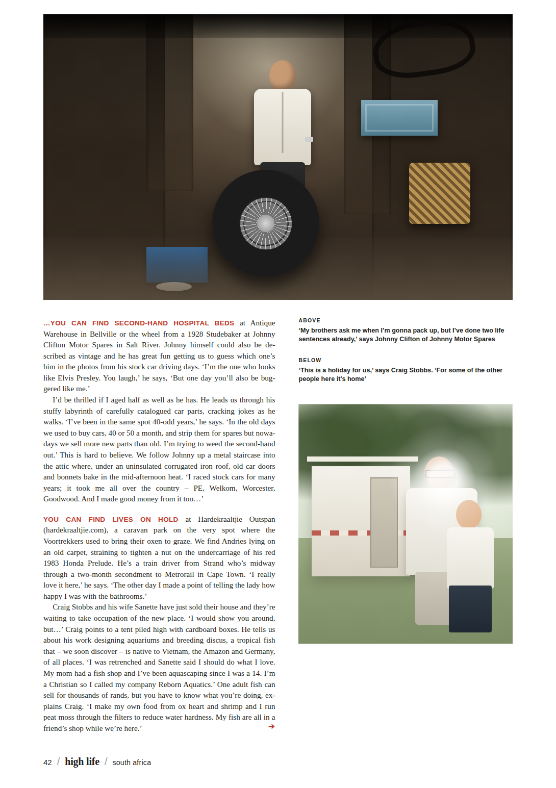…YOU CAN FIND SECOND-HAND HOSPITAL BEDS at Antique Warehouse in Bellville or the wheel from a 1928 Studebaker at Johnny Clifton Motor Spares in Salt River. Johnny himself could also be described as vintage and he has great fun getting us to guess which one’s him in the photos from his stock car driving days. ‘I’m the one who looks like Elvis Presley. You laugh,’ he says, ‘But one day you’ll also be buggered like me.’
I’d be thrilled if I aged half as well as he has. He leads us through his stuffy labyrinth of carefully catalogued car parts, cracking jokes as he walks. ‘I’ve been in the same spot 40-odd years,’ he says. ‘In the old days we used to buy cars, 40 or 50 a month, and strip them for spares but nowadays we sell more new parts than old. I’m trying to weed the second-hand out.’ This is hard to believe. We follow Johnny up a metal staircase into the attic where, under an uninsulated corrugated iron roof, old car doors and bonnets bake in the mid-afternoon heat. ‘I raced stock cars for many years; it took me all over the country – PE, Welkom, Worcester, Goodwood. And I made good money from it too…’
YOU CAN FIND LIVES ON HOLD at Hardekraaltjie Outspan (hardekraaltjie.com), a caravan park on the very spot where the Voortrekkers used to bring their oxen to graze. We find Andries lying on an old carpet, straining to tighten a nut on the undercarriage of his red 1983 Honda Prelude. He’s a train driver from Strand who’s midway through a two-month secondment to Metrorail in Cape Town. ‘I really love it here,’ he says. ‘The other day I made a point of telling the lady how happy I was with the bathrooms.’
Craig Stobbs and his wife Sanette have just sold their house and they’re waiting to take occupation of the new place. ‘I would show you around, but…’ Craig points to a tent piled high with cardboard boxes. He tells us about his work designing aquariums and breeding discus, a tropical fish that – we soon discover – is native to Vietnam, the Amazon and Germany, of all places. ‘I was retrenched and Sanette said I should do what I love. My mom had a fish shop and I’ve been aquascaping since I was a 14. I’m a Christian so I called my company Reborn Aquatics.’ One adult fish can sell for thousands of rands, but you have to know what you’re doing, explains Craig. ‘I make my own food from ox heart and shrimp and I run peat moss through the filters to reduce water hardness. My fish are all in a friend’s shop while we’re here.’➔
ABOVE ‘My brothers ask me when I’m gonna pack up, but I’ve done two life sentences already,’ says Johnny Clifton of Johnny Motor Spares
BELOW ‘This is a holiday for us,’ says Craig Stobbs. ‘For some of the other people here it’s home’
42 / high life / south africa